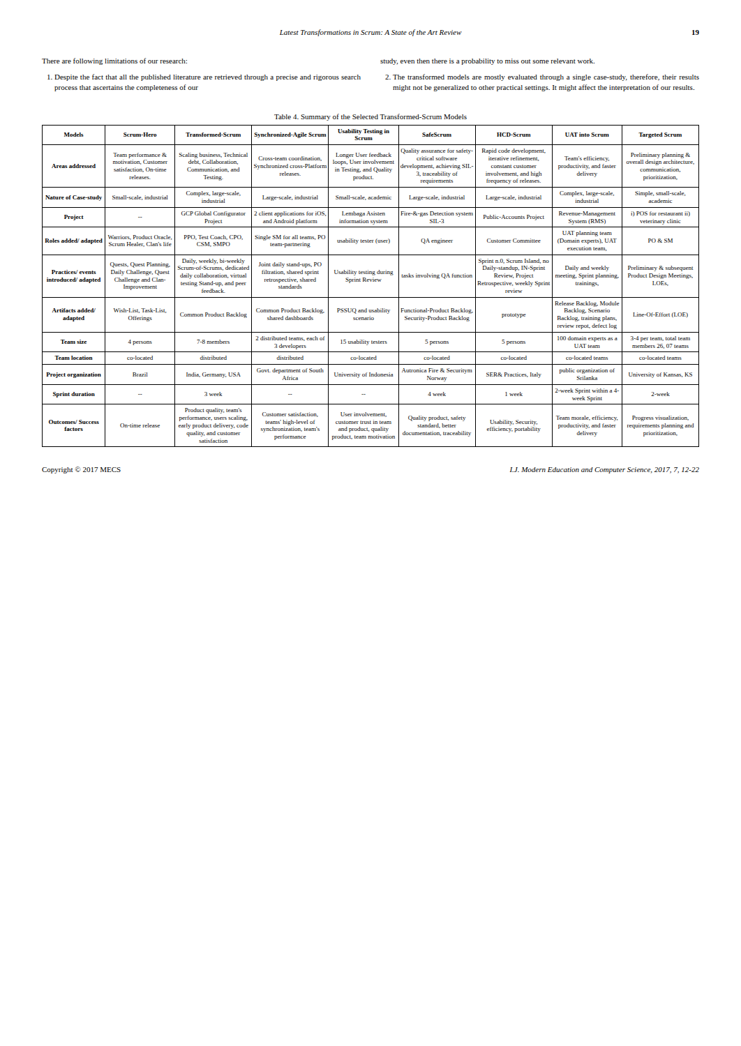Latest Transformations in Scrum: A State of the Art Review 19
There are following limitations of our research:
Despite the fact that all the published literature are retrieved through a precise and rigorous search process that ascertains the completeness of our
study, even then there is a probability to miss out some relevant work.
The transformed models are mostly evaluated through a single case-study, therefore, their results might not be generalized to other practical settings. It might affect the interpretation of our results.
Table 4. Summary of the Selected Transformed-Scrum Models
| Models | Scrum-Hero | Transformed-Scrum | Synchronized-Agile Scrum | Usability Testing in Scrum | SafeScrum | HCD-Scrum | UAT into Scrum | Targeted Scrum |
| --- | --- | --- | --- | --- | --- | --- | --- | --- |
| Areas addressed | Team performance & motivation, Customer satisfaction, On-time releases. | Scaling business, Technical debt, Collaboration, Communication, and Testing. | Cross-team coordination, Synchronized cross-Platform releases. | Longer User feedback loops, User involvement in Testing, and Quality product. | Quality assurance for safety-critical software development, achieving SIL-3, traceability of requirements | Rapid code development, iterative refinement, constant customer involvement, and high frequency of releases. | Team's efficiency, productivity, and faster delivery | Preliminary planning & overall design architecture, communication, prioritization, |
| Nature of Case-study | Small-scale, industrial | Complex, large-scale, industrial | Large-scale, industrial | Small-scale, academic | Large-scale, industrial | Large-scale, industrial | Complex, large-scale, industrial | Simple, small-scale, academic |
| Project | -- | GCP Global Configurator Project | 2 client applications for iOS, and Android platform | Lembaga Asisten information system | Fire-&-gas Detection system SIL-3 | Public-Accounts Project | Revenue-Management System (RMS) | i) POS for restaurant ii) veterinary clinic |
| Roles added/ adapted | Warriors, Product Oracle, Scrum Healer, Clan's life | PPO, Test Coach, CPO, CSM, SMPO | Single SM for all teams, PO team-partnering | usability tester (user) | QA engineer | Customer Committee | UAT planning team (Domain experts), UAT execution team, | PO & SM |
| Practices/ events introduced/ adapted | Quests, Quest Planning, Daily Challenge, Quest Challenge and Clan-Improvement | Daily, weekly, bi-weekly Scrum-of-Scrums, dedicated daily collaboration, virtual testing Stand-up, and peer feedback. | Joint daily stand-ups, PO filtration, shared sprint retrospective, shared standards | Usability testing during Sprint Review | tasks involving QA function | Sprint n.0, Scrum Island, no Daily-standup, IN-Sprint Review, Project Retrospective, weekly Sprint review | Daily and weekly meeting, Sprint planning, trainings, | Preliminary & subsequent Product Design Meetings, LOEs, |
| Artifacts added/ adapted | Wish-List, Task-List, Offerings | Common Product Backlog | Common Product Backlog, shared dashboards | PSSUQ and usability scenario | Functional-Product Backlog, Security-Product Backlog | prototype | Release Backlog, Module Backlog, Scenario Backlog, training plans, review repot, defect log | Line-Of-Effort (LOE) |
| Team size | 4 persons | 7-8 members | 2 distributed teams, each of 3 developers | 15 usability testers | 5 persons | 5 persons | 100 domain experts as a UAT team | 3-4 per team, total team members 26, 07 teams |
| Team location | co-located | distributed | distributed | co-located | co-located | co-located | co-located teams | co-located teams |
| Project organization | Brazil | India, Germany, USA | Govt. department of South Africa | University of Indonesia | Autronica Fire & Securitym Norway | SER& Practices, Italy | public organization of Srilanka | University of Kansas, KS |
| Sprint duration | -- | 3 week | -- | -- | 4 week | 1 week | 2-week Sprint within a 4-week Sprint | 2-week |
| Outcomes/ Success factors | On-time release | Product quality, team's performance, users scaling, early product delivery, code quality, and customer satisfaction | Customer satisfaction, teams' high-level of synchronization, team's performance | User involvement, customer trust in team and product, quality product, team motivation | Quality product, safety standard, better documentation, traceability | Usability, Security, efficiency, portability | Team morale, efficiency, productivity, and faster delivery | Progress visualization, requirements planning and prioritization, |
Copyright © 2017 MECS
I.J. Modern Education and Computer Science, 2017, 7, 12-22